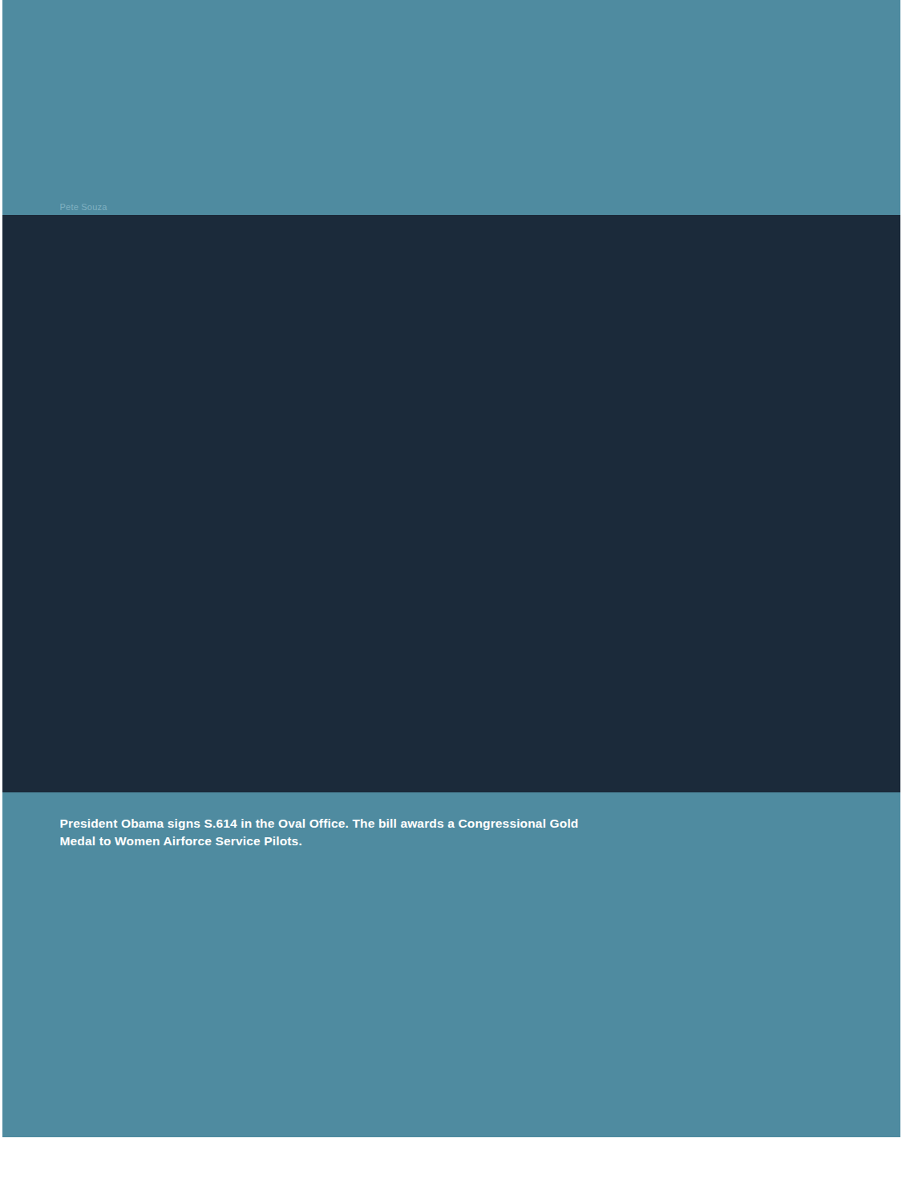Pete Souza
President Obama signs S.614 in the Oval Office. The bill awards a Congressional Gold
Medal to Women Airforce Service Pilots.